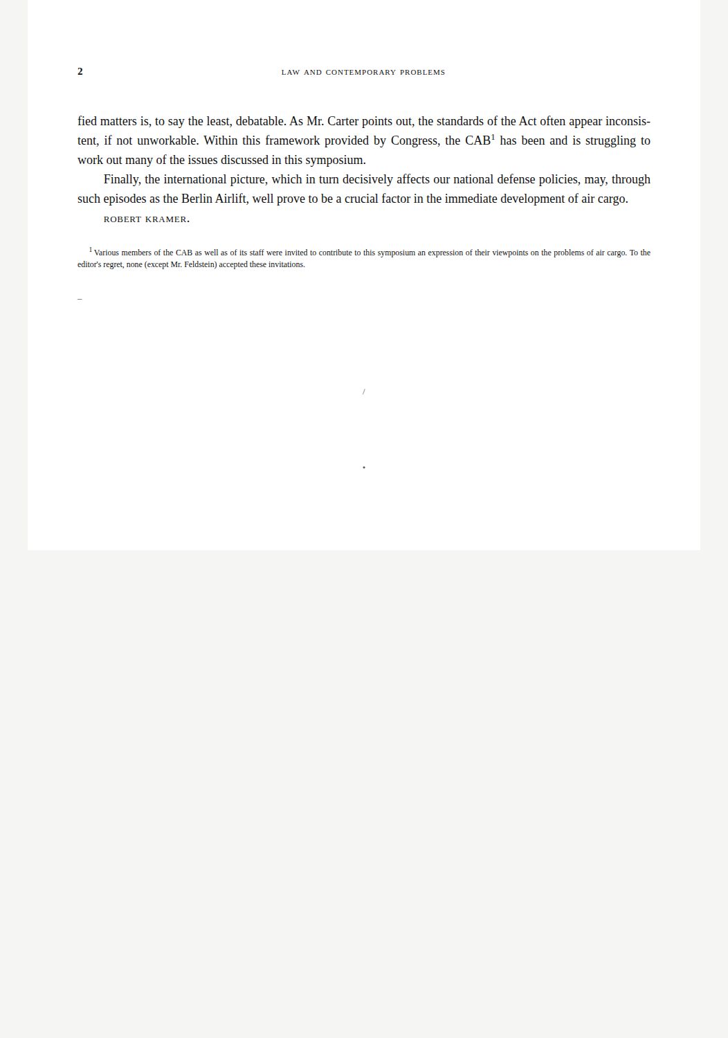2 Law and Contemporary Problems
fied matters is, to say the least, debatable. As Mr. Carter points out, the standards of the Act often appear inconsistent, if not unworkable. Within this framework provided by Congress, the CAB1 has been and is struggling to work out many of the issues discussed in this symposium.
Finally, the international picture, which in turn decisively affects our national defense policies, may, through such episodes as the Berlin Airlift, well prove to be a crucial factor in the immediate development of air cargo.
Robert Kramer.
1 Various members of the CAB as well as of its staff were invited to contribute to this symposium an expression of their viewpoints on the problems of air cargo. To the editor's regret, none (except Mr. Feldstein) accepted these invitations.
– / •